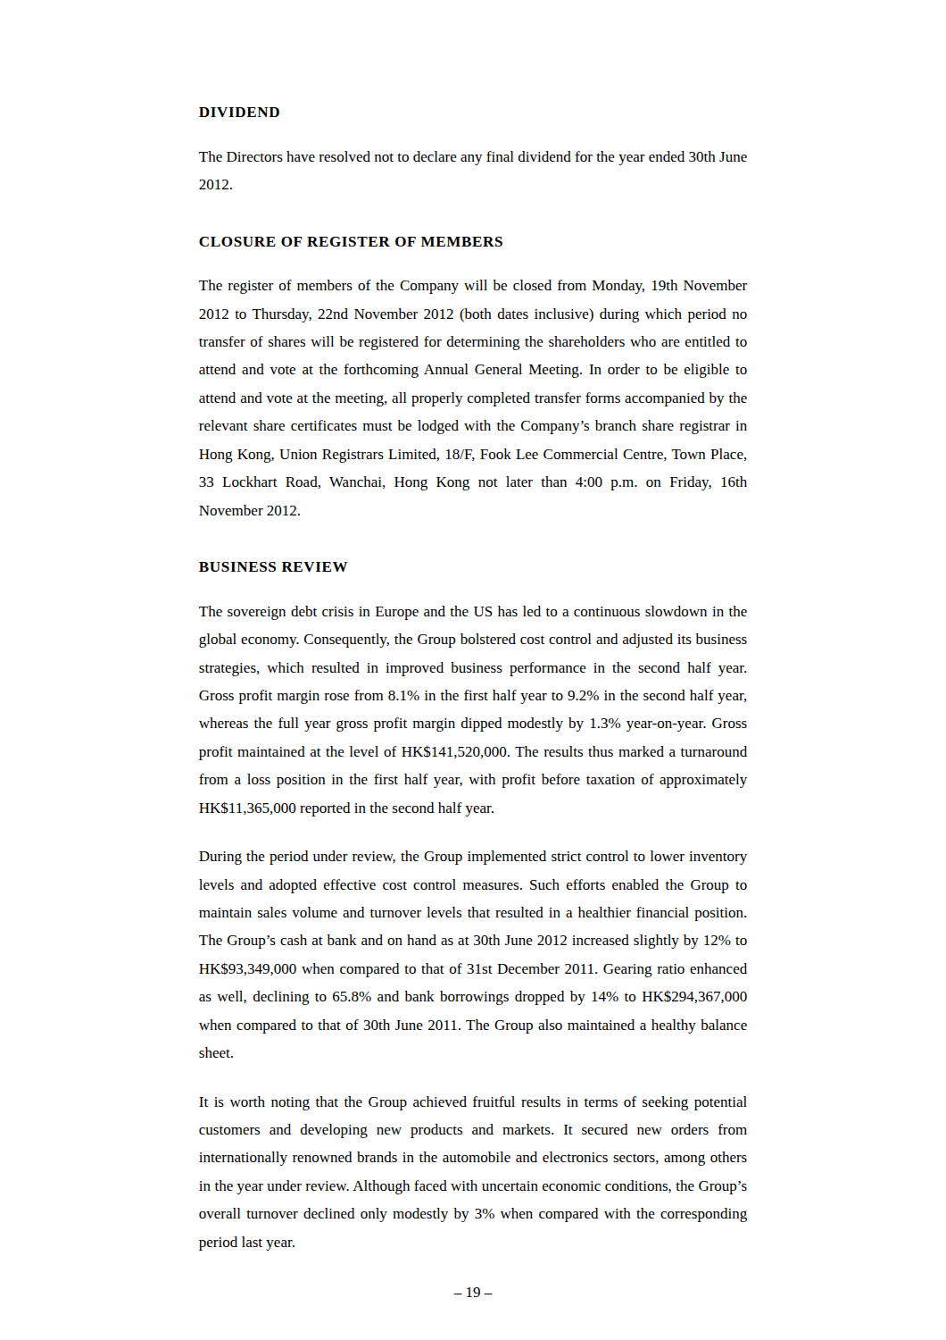DIVIDEND
The Directors have resolved not to declare any final dividend for the year ended 30th June 2012.
CLOSURE OF REGISTER OF MEMBERS
The register of members of the Company will be closed from Monday, 19th November 2012 to Thursday, 22nd November 2012 (both dates inclusive) during which period no transfer of shares will be registered for determining the shareholders who are entitled to attend and vote at the forthcoming Annual General Meeting. In order to be eligible to attend and vote at the meeting, all properly completed transfer forms accompanied by the relevant share certificates must be lodged with the Company’s branch share registrar in Hong Kong, Union Registrars Limited, 18/F, Fook Lee Commercial Centre, Town Place, 33 Lockhart Road, Wanchai, Hong Kong not later than 4:00 p.m. on Friday, 16th November 2012.
BUSINESS REVIEW
The sovereign debt crisis in Europe and the US has led to a continuous slowdown in the global economy. Consequently, the Group bolstered cost control and adjusted its business strategies, which resulted in improved business performance in the second half year. Gross profit margin rose from 8.1% in the first half year to 9.2% in the second half year, whereas the full year gross profit margin dipped modestly by 1.3% year-on-year. Gross profit maintained at the level of HK$141,520,000. The results thus marked a turnaround from a loss position in the first half year, with profit before taxation of approximately HK$11,365,000 reported in the second half year.
During the period under review, the Group implemented strict control to lower inventory levels and adopted effective cost control measures. Such efforts enabled the Group to maintain sales volume and turnover levels that resulted in a healthier financial position. The Group’s cash at bank and on hand as at 30th June 2012 increased slightly by 12% to HK$93,349,000 when compared to that of 31st December 2011. Gearing ratio enhanced as well, declining to 65.8% and bank borrowings dropped by 14% to HK$294,367,000 when compared to that of 30th June 2011. The Group also maintained a healthy balance sheet.
It is worth noting that the Group achieved fruitful results in terms of seeking potential customers and developing new products and markets. It secured new orders from internationally renowned brands in the automobile and electronics sectors, among others in the year under review. Although faced with uncertain economic conditions, the Group’s overall turnover declined only modestly by 3% when compared with the corresponding period last year.
– 19 –